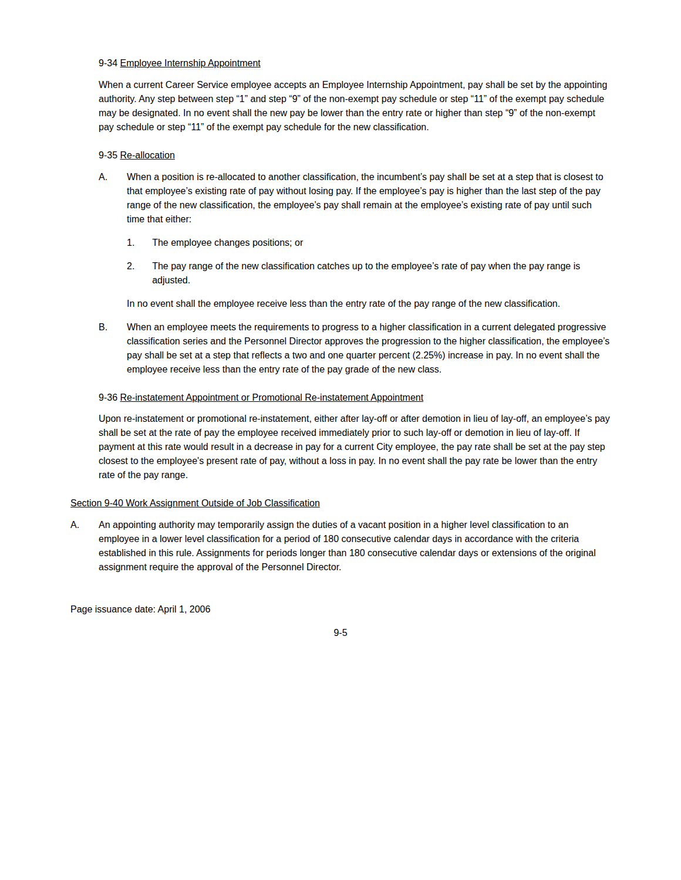9-34 Employee Internship Appointment
When a current Career Service employee accepts an Employee Internship Appointment, pay shall be set by the appointing authority. Any step between step “1” and step “9” of the non-exempt pay schedule or step “11” of the exempt pay schedule may be designated. In no event shall the new pay be lower than the entry rate or higher than step “9” of the non-exempt pay schedule or step “11” of the exempt pay schedule for the new classification.
9-35 Re-allocation
A.
When a position is re-allocated to another classification, the incumbent’s pay shall be set at a step that is closest to that employee’s existing rate of pay without losing pay. If the employee’s pay is higher than the last step of the pay range of the new classification, the employee’s pay shall remain at the employee’s existing rate of pay until such time that either:
1.
The employee changes positions; or
2.
The pay range of the new classification catches up to the employee’s rate of pay when the pay range is adjusted.
In no event shall the employee receive less than the entry rate of the pay range of the new classification.
B.
When an employee meets the requirements to progress to a higher classification in a current delegated progressive classification series and the Personnel Director approves the progression to the higher classification, the employee’s pay shall be set at a step that reflects a two and one quarter percent (2.25%) increase in pay. In no event shall the employee receive less than the entry rate of the pay grade of the new class.
9-36 Re-instatement Appointment or Promotional Re-instatement Appointment
Upon re-instatement or promotional re-instatement, either after lay-off or after demotion in lieu of lay-off, an employee’s pay shall be set at the rate of pay the employee received immediately prior to such lay-off or demotion in lieu of lay-off. If payment at this rate would result in a decrease in pay for a current City employee, the pay rate shall be set at the pay step closest to the employee's present rate of pay, without a loss in pay. In no event shall the pay rate be lower than the entry rate of the pay range.
Section 9-40 Work Assignment Outside of Job Classification
A.
An appointing authority may temporarily assign the duties of a vacant position in a higher level classification to an employee in a lower level classification for a period of 180 consecutive calendar days in accordance with the criteria established in this rule. Assignments for periods longer than 180 consecutive calendar days or extensions of the original assignment require the approval of the Personnel Director.
Page issuance date: April 1, 2006
9-5